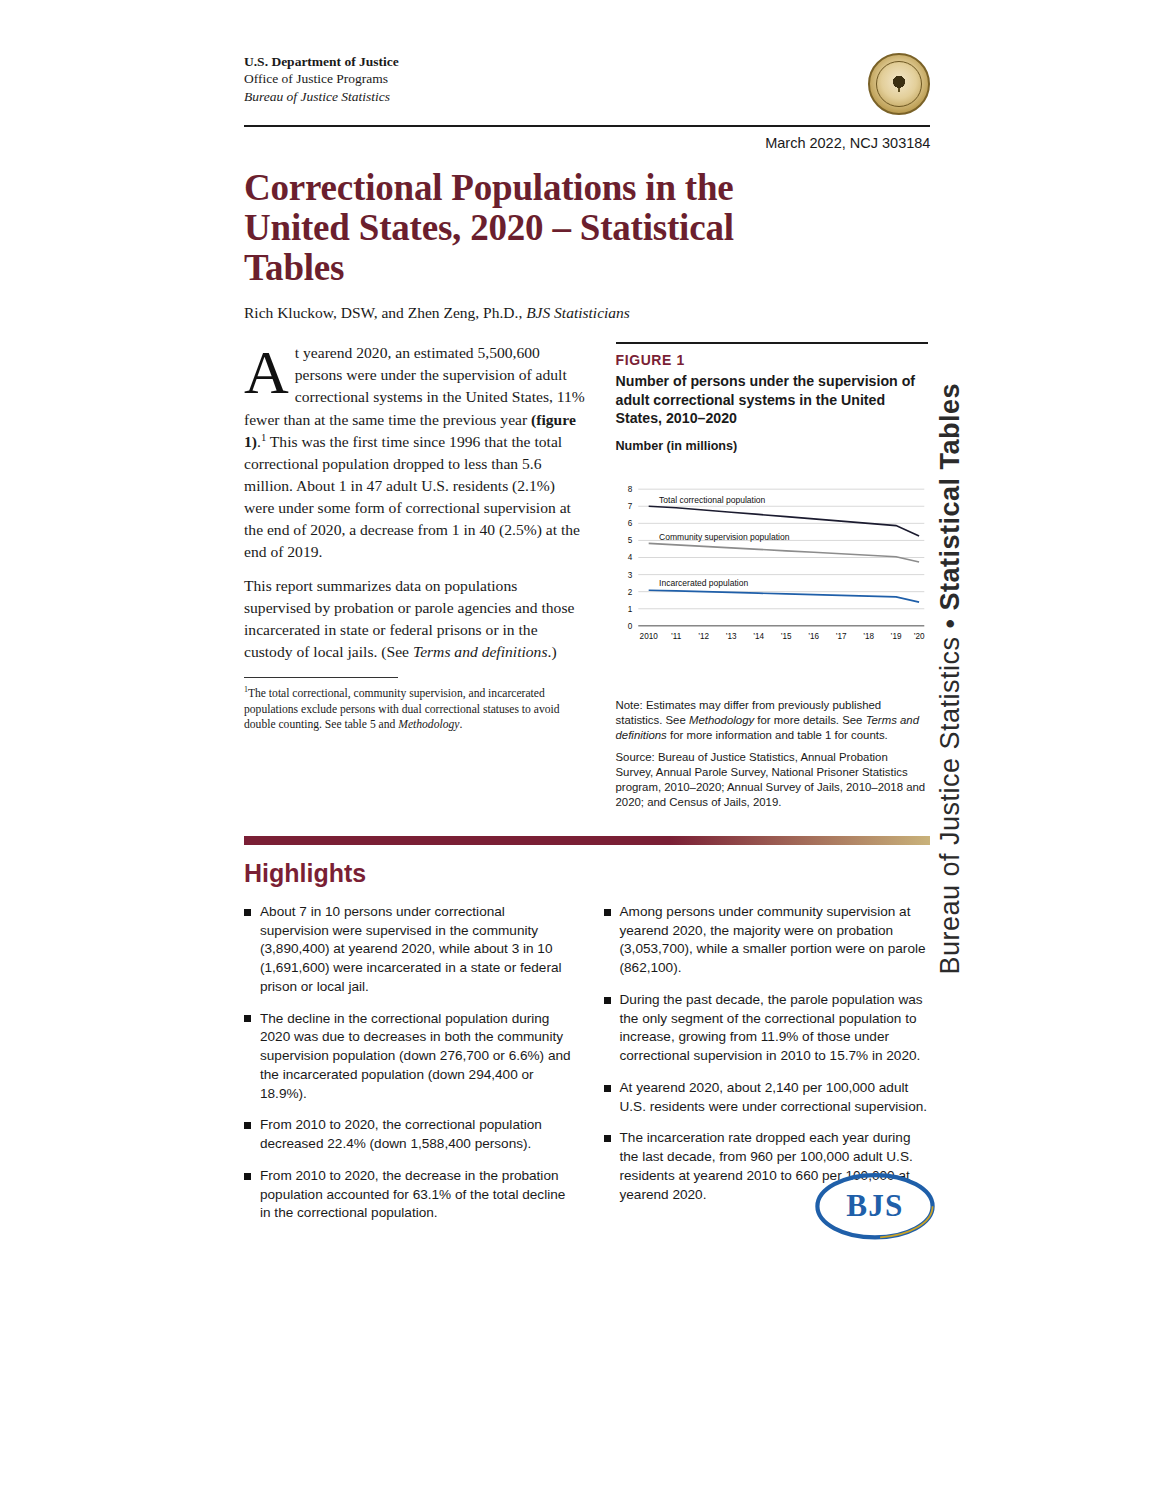Bureau of Justice Statistics • Statistical Tables
U.S. Department of Justice
Office of Justice Programs
Bureau of Justice Statistics
March 2022, NCJ 303184
Correctional Populations in the
United States, 2020 – Statistical Tables
Rich Kluckow, DSW, and Zhen Zeng, Ph.D., BJS Statisticians
At yearend 2020, an estimated 5,500,600 persons were under the supervision of adult correctional systems in the United States, 11% fewer than at the same time the previous year (figure 1).1 This was the first time since 1996 that the total correctional population dropped to less than 5.6 million. About 1 in 47 adult U.S. residents (2.1%) were under some form of correctional supervision at the end of 2020, a decrease from 1 in 40 (2.5%) at the end of 2019.
This report summarizes data on populations supervised by probation or parole agencies and those incarcerated in state or federal prisons or in the custody of local jails. (See Terms and definitions.)
1The total correctional, community supervision, and incarcerated populations exclude persons with dual correctional statuses to avoid double counting. See table 5 and Methodology.
FIGURE 1
Number of persons under the supervision of adult correctional systems in the United States, 2010–2020
Number (in millions)
8 7 6 5 4 3 2 1 0 2010 ’11 ’12 ’13 ’14 ’15 ’16 ’17 ’18 ’19 ’20 Total correctional population Community supervision population Incarcerated population
Note: Estimates may differ from previously published statistics. See Methodology for more details. See Terms and definitions for more information and table 1 for counts.
Source: Bureau of Justice Statistics, Annual Probation Survey, Annual Parole Survey, National Prisoner Statistics program, 2010–2020; Annual Survey of Jails, 2010–2018 and 2020; and Census of Jails, 2019.
Highlights
About 7 in 10 persons under correctional supervision were supervised in the community (3,890,400) at yearend 2020, while about 3 in 10 (1,691,600) were incarcerated in a state or federal prison or local jail.
The decline in the correctional population during 2020 was due to decreases in both the community supervision population (down 276,700 or 6.6%) and the incarcerated population (down 294,400 or 18.9%).
From 2010 to 2020, the correctional population decreased 22.4% (down 1,588,400 persons).
From 2010 to 2020, the decrease in the probation population accounted for 63.1% of the total decline in the correctional population.
Among persons under community supervision at yearend 2020, the majority were on probation (3,053,700), while a smaller portion were on parole (862,100).
During the past decade, the parole population was the only segment of the correctional population to increase, growing from 11.9% of those under correctional supervision in 2010 to 15.7% in 2020.
At yearend 2020, about 2,140 per 100,000 adult U.S. residents were under correctional supervision.
The incarceration rate dropped each year during the last decade, from 960 per 100,000 adult U.S. residents at yearend 2010 to 660 per 100,000 at yearend 2020.
BJS